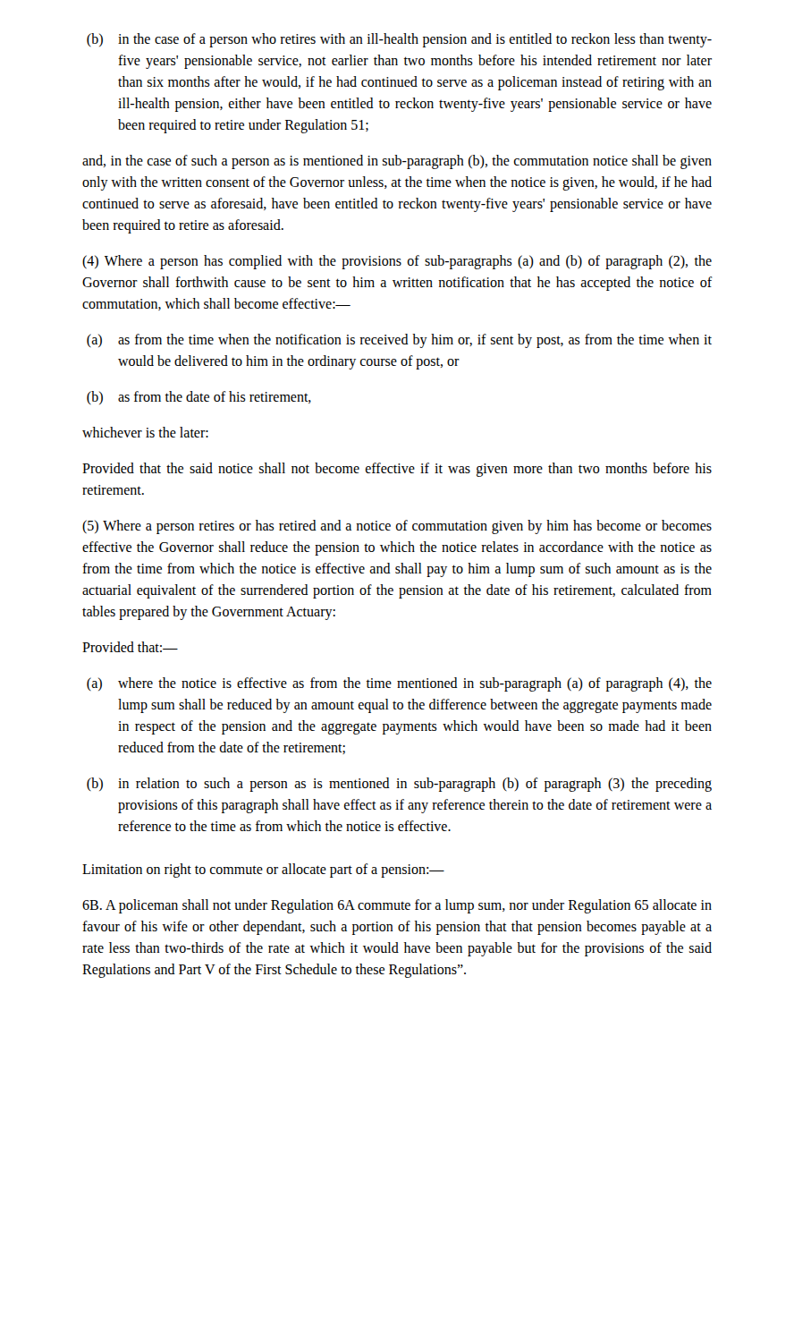(b) in the case of a person who retires with an ill-health pension and is entitled to reckon less than twenty-five years' pensionable service, not earlier than two months before his intended retirement nor later than six months after he would, if he had continued to serve as a policeman instead of retiring with an ill-health pension, either have been entitled to reckon twenty-five years' pensionable service or have been required to retire under Regulation 51;
and, in the case of such a person as is mentioned in sub-paragraph (b), the commutation notice shall be given only with the written consent of the Governor unless, at the time when the notice is given, he would, if he had continued to serve as aforesaid, have been entitled to reckon twenty-five years' pensionable service or have been required to retire as aforesaid.
(4) Where a person has complied with the provisions of sub-paragraphs (a) and (b) of paragraph (2), the Governor shall forthwith cause to be sent to him a written notification that he has accepted the notice of commutation, which shall become effective:—
(a) as from the time when the notification is received by him or, if sent by post, as from the time when it would be delivered to him in the ordinary course of post, or
(b) as from the date of his retirement,
whichever is the later:
Provided that the said notice shall not become effective if it was given more than two months before his retirement.
(5) Where a person retires or has retired and a notice of commutation given by him has become or becomes effective the Governor shall reduce the pension to which the notice relates in accordance with the notice as from the time from which the notice is effective and shall pay to him a lump sum of such amount as is the actuarial equivalent of the surrendered portion of the pension at the date of his retirement, calculated from tables prepared by the Government Actuary:
Provided that:—
(a) where the notice is effective as from the time mentioned in sub-paragraph (a) of paragraph (4), the lump sum shall be reduced by an amount equal to the difference between the aggregate payments made in respect of the pension and the aggregate payments which would have been so made had it been reduced from the date of the retirement;
(b) in relation to such a person as is mentioned in sub-paragraph (b) of paragraph (3) the preceding provisions of this paragraph shall have effect as if any reference therein to the date of retirement were a reference to the time as from which the notice is effective.
Limitation on right to commute or allocate part of a pension:—
6B. A policeman shall not under Regulation 6A commute for a lump sum, nor under Regulation 65 allocate in favour of his wife or other dependant, such a portion of his pension that that pension becomes payable at a rate less than two-thirds of the rate at which it would have been payable but for the provisions of the said Regulations and Part V of the First Schedule to these Regulations”.